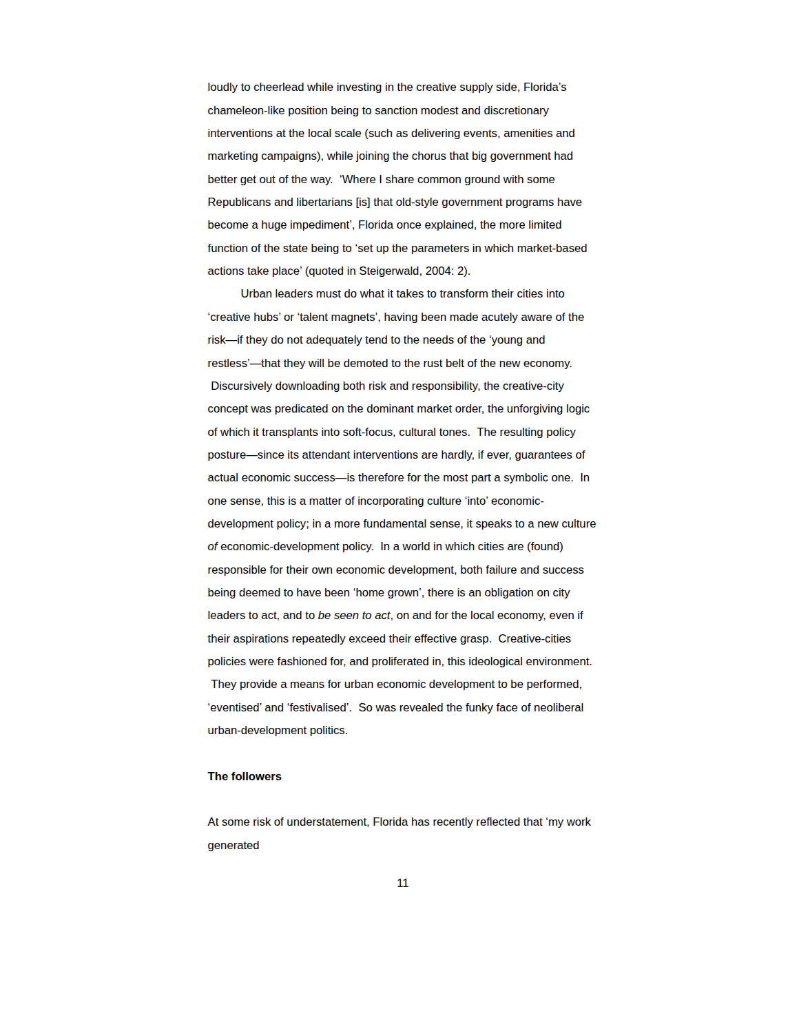loudly to cheerlead while investing in the creative supply side, Florida’s chameleon-like position being to sanction modest and discretionary interventions at the local scale (such as delivering events, amenities and marketing campaigns), while joining the chorus that big government had better get out of the way. ‘Where I share common ground with some Republicans and libertarians [is] that old-style government programs have become a huge impediment’, Florida once explained, the more limited function of the state being to ‘set up the parameters in which market-based actions take place’ (quoted in Steigerwald, 2004: 2).
Urban leaders must do what it takes to transform their cities into ‘creative hubs’ or ‘talent magnets’, having been made acutely aware of the risk—if they do not adequately tend to the needs of the ‘young and restless’—that they will be demoted to the rust belt of the new economy. Discursively downloading both risk and responsibility, the creative-city concept was predicated on the dominant market order, the unforgiving logic of which it transplants into soft-focus, cultural tones. The resulting policy posture—since its attendant interventions are hardly, if ever, guarantees of actual economic success—is therefore for the most part a symbolic one. In one sense, this is a matter of incorporating culture ‘into’ economic-development policy; in a more fundamental sense, it speaks to a new culture of economic-development policy. In a world in which cities are (found) responsible for their own economic development, both failure and success being deemed to have been ‘home grown’, there is an obligation on city leaders to act, and to be seen to act, on and for the local economy, even if their aspirations repeatedly exceed their effective grasp. Creative-cities policies were fashioned for, and proliferated in, this ideological environment. They provide a means for urban economic development to be performed, ‘eventised’ and ‘festivalised’. So was revealed the funky face of neoliberal urban-development politics.
The followers
At some risk of understatement, Florida has recently reflected that ‘my work generated
11